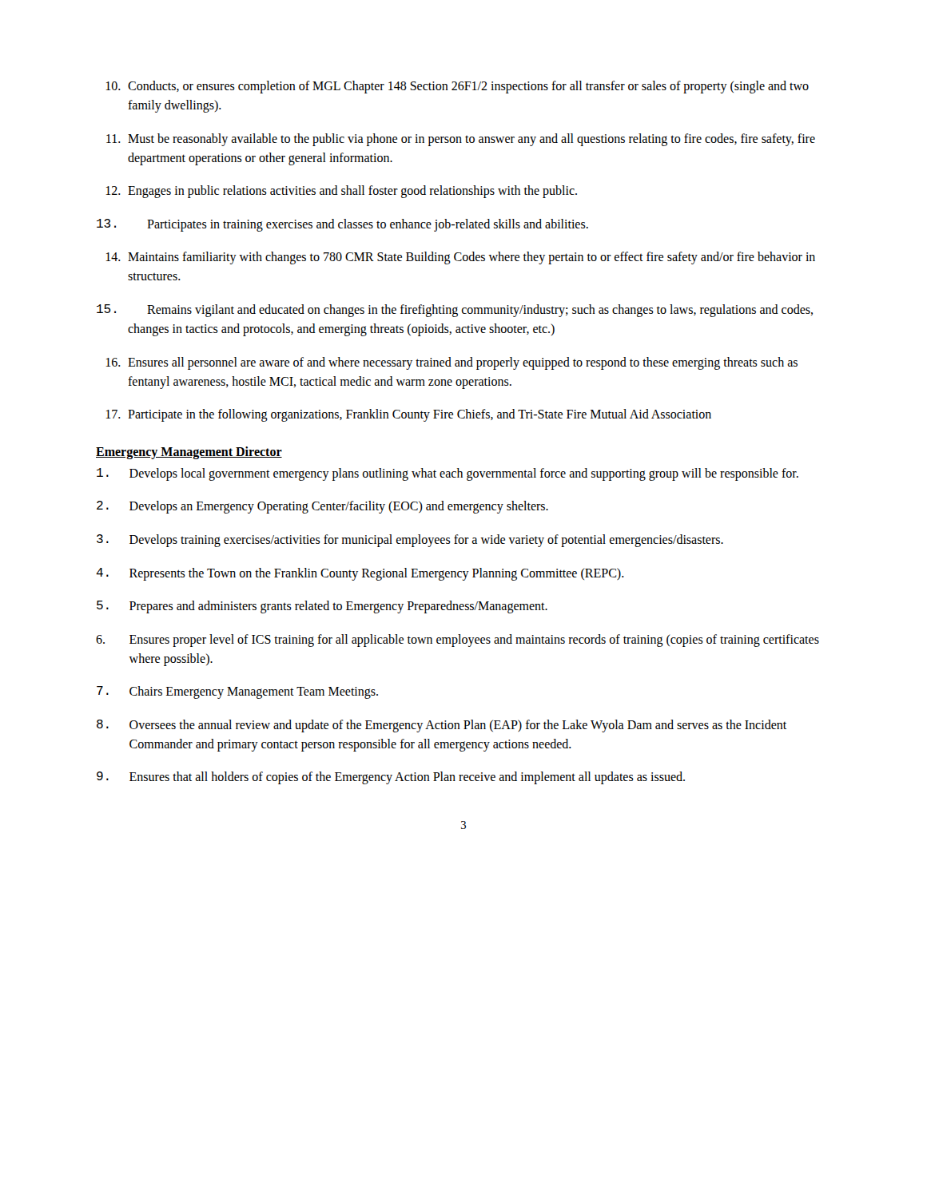Conducts, or ensures completion of MGL Chapter 148 Section 26F1/2 inspections for all transfer or sales of property (single and two family dwellings).
Must be reasonably available to the public via phone or in person to answer any and all questions relating to fire codes, fire safety, fire department operations or other general information.
Engages in public relations activities and shall foster good relationships with the public.
Participates in training exercises and classes to enhance job-related skills and abilities.
Maintains familiarity with changes to 780 CMR State Building Codes where they pertain to or effect fire safety and/or fire behavior in structures.
Remains vigilant and educated on changes in the firefighting community/industry; such as changes to laws, regulations and codes, changes in tactics and protocols, and emerging threats (opioids, active shooter, etc.)
Ensures all personnel are aware of and where necessary trained and properly equipped to respond to these emerging threats such as fentanyl awareness, hostile MCI, tactical medic and warm zone operations.
Participate in the following organizations, Franklin County Fire Chiefs, and Tri-State Fire Mutual Aid Association
Emergency Management Director
Develops local government emergency plans outlining what each governmental force and supporting group will be responsible for.
Develops an Emergency Operating Center/facility (EOC) and emergency shelters.
Develops training exercises/activities for municipal employees for a wide variety of potential emergencies/disasters.
Represents the Town on the Franklin County Regional Emergency Planning Committee (REPC).
Prepares and administers grants related to Emergency Preparedness/Management.
Ensures proper level of ICS training for all applicable town employees and maintains records of training (copies of training certificates where possible).
Chairs Emergency Management Team Meetings.
Oversees the annual review and update of the Emergency Action Plan (EAP) for the Lake Wyola Dam and serves as the Incident Commander and primary contact person responsible for all emergency actions needed.
Ensures that all holders of copies of the Emergency Action Plan receive and implement all updates as issued.
3